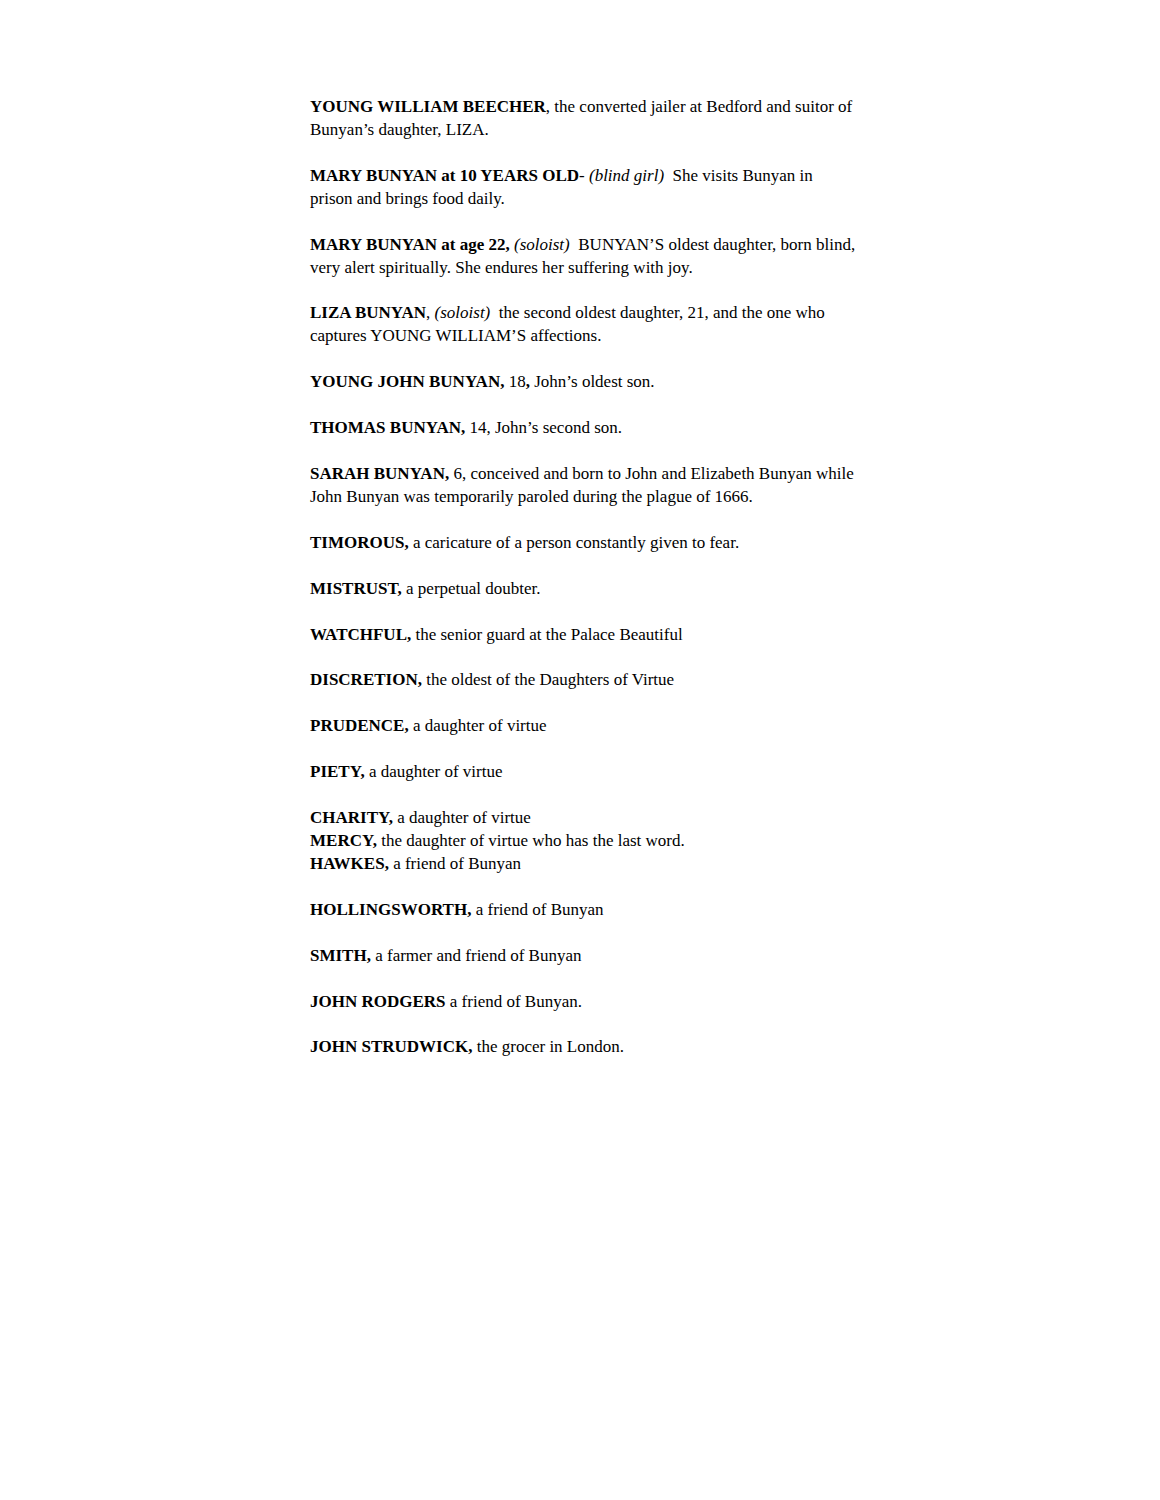YOUNG WILLIAM BEECHER, the converted jailer at Bedford and suitor of Bunyan’s daughter, LIZA.
MARY BUNYAN at 10 YEARS OLD- (blind girl) She visits Bunyan in prison and brings food daily.
MARY BUNYAN at age 22, (soloist) BUNYAN’S oldest daughter, born blind, very alert spiritually. She endures her suffering with joy.
LIZA BUNYAN, (soloist) the second oldest daughter, 21, and the one who captures YOUNG WILLIAM’S affections.
YOUNG JOHN BUNYAN, 18, John’s oldest son.
THOMAS BUNYAN, 14, John’s second son.
SARAH BUNYAN, 6, conceived and born to John and Elizabeth Bunyan while John Bunyan was temporarily paroled during the plague of 1666.
TIMOROUS, a caricature of a person constantly given to fear.
MISTRUST, a perpetual doubter.
WATCHFUL, the senior guard at the Palace Beautiful
DISCRETION, the oldest of the Daughters of Virtue
PRUDENCE, a daughter of virtue
PIETY, a daughter of virtue
CHARITY, a daughter of virtue
MERCY, the daughter of virtue who has the last word.
HAWKES, a friend of Bunyan
HOLLINGSWORTH, a friend of Bunyan
SMITH, a farmer and friend of Bunyan
JOHN RODGERS a friend of Bunyan.
JOHN STRUDWICK, the grocer in London.